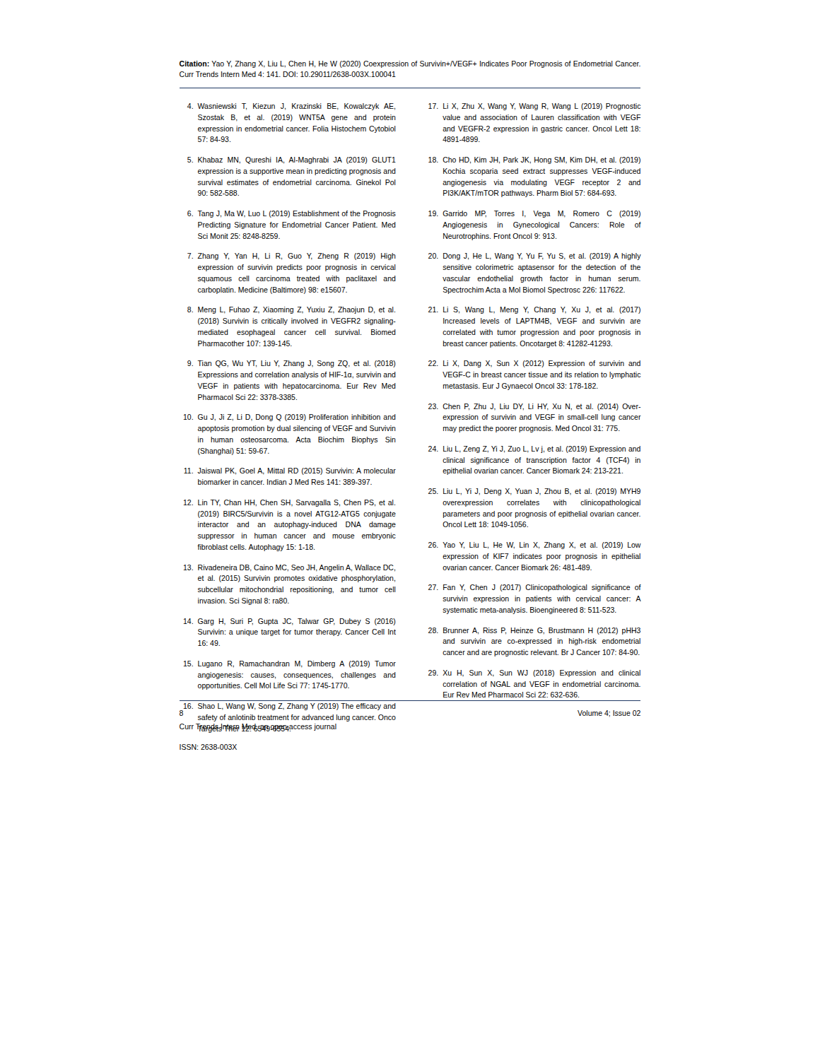Citation: Yao Y, Zhang X, Liu L, Chen H, He W (2020) Coexpression of Survivin+/VEGF+ Indicates Poor Prognosis of Endometrial Cancer. Curr Trends Intern Med 4: 141. DOI: 10.29011/2638-003X.100041
4. Wasniewski T, Kiezun J, Krazinski BE, Kowalczyk AE, Szostak B, et al. (2019) WNT5A gene and protein expression in endometrial cancer. Folia Histochem Cytobiol 57: 84-93.
5. Khabaz MN, Qureshi IA, Al-Maghrabi JA (2019) GLUT1 expression is a supportive mean in predicting prognosis and survival estimates of endometrial carcinoma. Ginekol Pol 90: 582-588.
6. Tang J, Ma W, Luo L (2019) Establishment of the Prognosis Predicting Signature for Endometrial Cancer Patient. Med Sci Monit 25: 8248-8259.
7. Zhang Y, Yan H, Li R, Guo Y, Zheng R (2019) High expression of survivin predicts poor prognosis in cervical squamous cell carcinoma treated with paclitaxel and carboplatin. Medicine (Baltimore) 98: e15607.
8. Meng L, Fuhao Z, Xiaoming Z, Yuxiu Z, Zhaojun D, et al. (2018) Survivin is critically involved in VEGFR2 signaling-mediated esophageal cancer cell survival. Biomed Pharmacother 107: 139-145.
9. Tian QG, Wu YT, Liu Y, Zhang J, Song ZQ, et al. (2018) Expressions and correlation analysis of HIF-1α, survivin and VEGF in patients with hepatocarcinoma. Eur Rev Med Pharmacol Sci 22: 3378-3385.
10. Gu J, Ji Z, Li D, Dong Q (2019) Proliferation inhibition and apoptosis promotion by dual silencing of VEGF and Survivin in human osteosarcoma. Acta Biochim Biophys Sin (Shanghai) 51: 59-67.
11. Jaiswal PK, Goel A, Mittal RD (2015) Survivin: A molecular biomarker in cancer. Indian J Med Res 141: 389-397.
12. Lin TY, Chan HH, Chen SH, Sarvagalla S, Chen PS, et al. (2019) BIRC5/Survivin is a novel ATG12-ATG5 conjugate interactor and an autophagy-induced DNA damage suppressor in human cancer and mouse embryonic fibroblast cells. Autophagy 15: 1-18.
13. Rivadeneira DB, Caino MC, Seo JH, Angelin A, Wallace DC, et al. (2015) Survivin promotes oxidative phosphorylation, subcellular mitochondrial repositioning, and tumor cell invasion. Sci Signal 8: ra80.
14. Garg H, Suri P, Gupta JC, Talwar GP, Dubey S (2016) Survivin: a unique target for tumor therapy. Cancer Cell Int 16: 49.
15. Lugano R, Ramachandran M, Dimberg A (2019) Tumor angiogenesis: causes, consequences, challenges and opportunities. Cell Mol Life Sci 77: 1745-1770.
16. Shao L, Wang W, Song Z, Zhang Y (2019) The efficacy and safety of anlotinib treatment for advanced lung cancer. Onco Targets Ther 12: 6549-6554.
17. Li X, Zhu X, Wang Y, Wang R, Wang L (2019) Prognostic value and association of Lauren classification with VEGF and VEGFR-2 expression in gastric cancer. Oncol Lett 18: 4891-4899.
18. Cho HD, Kim JH, Park JK, Hong SM, Kim DH, et al. (2019) Kochia scoparia seed extract suppresses VEGF-induced angiogenesis via modulating VEGF receptor 2 and PI3K/AKT/mTOR pathways. Pharm Biol 57: 684-693.
19. Garrido MP, Torres I, Vega M, Romero C (2019) Angiogenesis in Gynecological Cancers: Role of Neurotrophins. Front Oncol 9: 913.
20. Dong J, He L, Wang Y, Yu F, Yu S, et al. (2019) A highly sensitive colorimetric aptasensor for the detection of the vascular endothelial growth factor in human serum. Spectrochim Acta a Mol Biomol Spectrosc 226: 117622.
21. Li S, Wang L, Meng Y, Chang Y, Xu J, et al. (2017) Increased levels of LAPTM4B, VEGF and survivin are correlated with tumor progression and poor prognosis in breast cancer patients. Oncotarget 8: 41282-41293.
22. Li X, Dang X, Sun X (2012) Expression of survivin and VEGF-C in breast cancer tissue and its relation to lymphatic metastasis. Eur J Gynaecol Oncol 33: 178-182.
23. Chen P, Zhu J, Liu DY, Li HY, Xu N, et al. (2014) Over-expression of survivin and VEGF in small-cell lung cancer may predict the poorer prognosis. Med Oncol 31: 775.
24. Liu L, Zeng Z, Yi J, Zuo L, Lv j, et al. (2019) Expression and clinical significance of transcription factor 4 (TCF4) in epithelial ovarian cancer. Cancer Biomark 24: 213-221.
25. Liu L, Yi J, Deng X, Yuan J, Zhou B, et al. (2019) MYH9 overexpression correlates with clinicopathological parameters and poor prognosis of epithelial ovarian cancer. Oncol Lett 18: 1049-1056.
26. Yao Y, Liu L, He W, Lin X, Zhang X, et al. (2019) Low expression of KIF7 indicates poor prognosis in epithelial ovarian cancer. Cancer Biomark 26: 481-489.
27. Fan Y, Chen J (2017) Clinicopathological significance of survivin expression in patients with cervical cancer: A systematic meta-analysis. Bioengineered 8: 511-523.
28. Brunner A, Riss P, Heinze G, Brustmann H (2012) pHH3 and survivin are co-expressed in high-risk endometrial cancer and are prognostic relevant. Br J Cancer 107: 84-90.
29. Xu H, Sun X, Sun WJ (2018) Expression and clinical correlation of NGAL and VEGF in endometrial carcinoma. Eur Rev Med Pharmacol Sci 22: 632-636.
8 Curr Trends Intern Med, an open access journal ISSN: 2638-003X
Volume 4; Issue 02